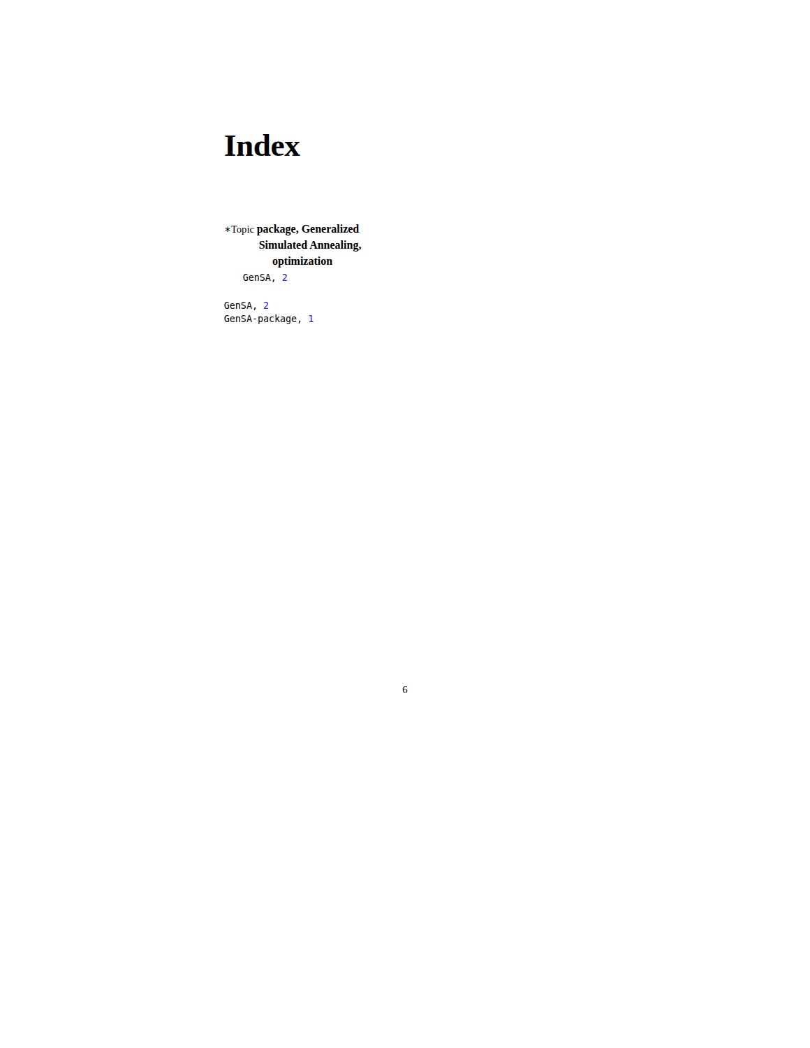Index
∗Topic package, Generalized Simulated Annealing, optimization
GenSA, 2
GenSA, 2
GenSA-package, 1
6